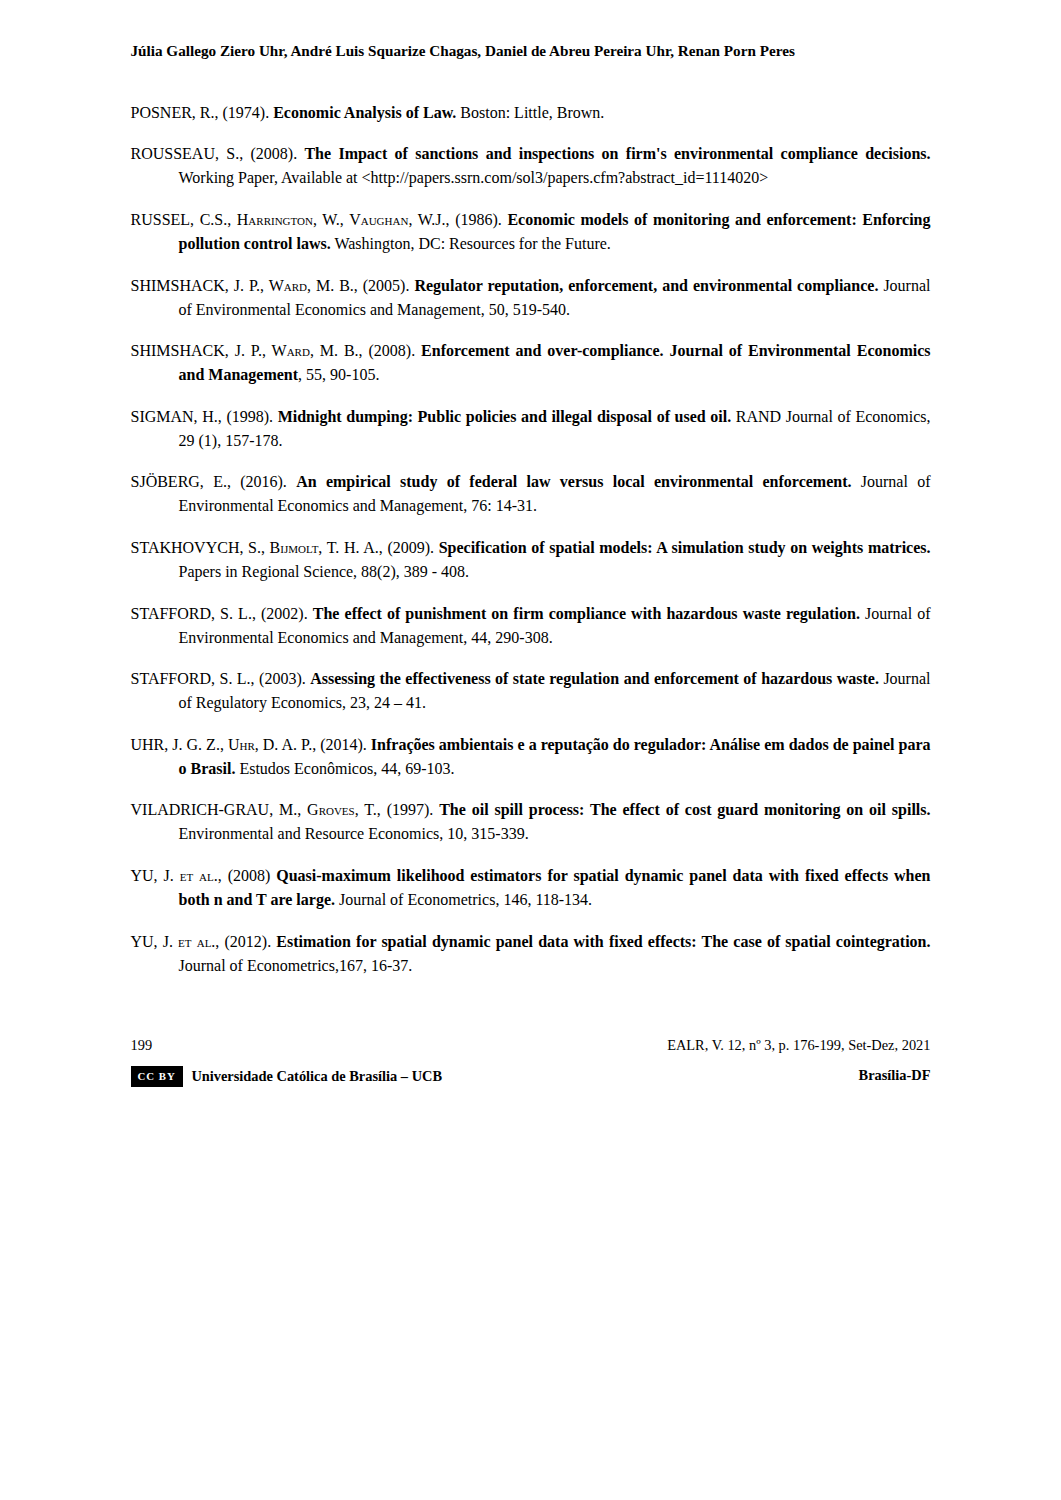Júlia Gallego Ziero Uhr, André Luis Squarize Chagas, Daniel de Abreu Pereira Uhr, Renan Porn Peres
POSNER, R., (1974). Economic Analysis of Law. Boston: Little, Brown.
ROUSSEAU, S., (2008). The Impact of sanctions and inspections on firm's environmental compliance decisions. Working Paper, Available at <http://papers.ssrn.com/sol3/papers.cfm?abstract_id=1114020>
RUSSEL, C.S., Harrington, W., Vaughan, W.J., (1986). Economic models of monitoring and enforcement: Enforcing pollution control laws. Washington, DC: Resources for the Future.
SHIMSHACK, J. P., Ward, M. B., (2005). Regulator reputation, enforcement, and environmental compliance. Journal of Environmental Economics and Management, 50, 519-540.
SHIMSHACK, J. P., Ward, M. B., (2008). Enforcement and over-compliance. Journal of Environmental Economics and Management, 55, 90-105.
SIGMAN, H., (1998). Midnight dumping: Public policies and illegal disposal of used oil. RAND Journal of Economics, 29 (1), 157-178.
SJÖBERG, E., (2016). An empirical study of federal law versus local environmental enforcement. Journal of Environmental Economics and Management, 76: 14-31.
STAKHOVYCH, S., Bijmolt, T. H. A., (2009). Specification of spatial models: A simulation study on weights matrices. Papers in Regional Science, 88(2), 389 - 408.
STAFFORD, S. L., (2002). The effect of punishment on firm compliance with hazardous waste regulation. Journal of Environmental Economics and Management, 44, 290-308.
STAFFORD, S. L., (2003). Assessing the effectiveness of state regulation and enforcement of hazardous waste. Journal of Regulatory Economics, 23, 24 – 41.
UHR, J. G. Z., Uhr, D. A. P., (2014). Infrações ambientais e a reputação do regulador: Análise em dados de painel para o Brasil. Estudos Econômicos, 44, 69-103.
VILADRICH-GRAU, M., Groves, T., (1997). The oil spill process: The effect of cost guard monitoring on oil spills. Environmental and Resource Economics, 10, 315-339.
YU, J. et al., (2008) Quasi-maximum likelihood estimators for spatial dynamic panel data with fixed effects when both n and T are large. Journal of Econometrics, 146, 118-134.
YU, J. et al., (2012). Estimation for spatial dynamic panel data with fixed effects: The case of spatial cointegration. Journal of Econometrics,167, 16-37.
199 EALR, V. 12, nº 3, p. 176-199, Set-Dez, 2021
CC BYUniversidade Católica de Brasília – UCB Brasília-DF